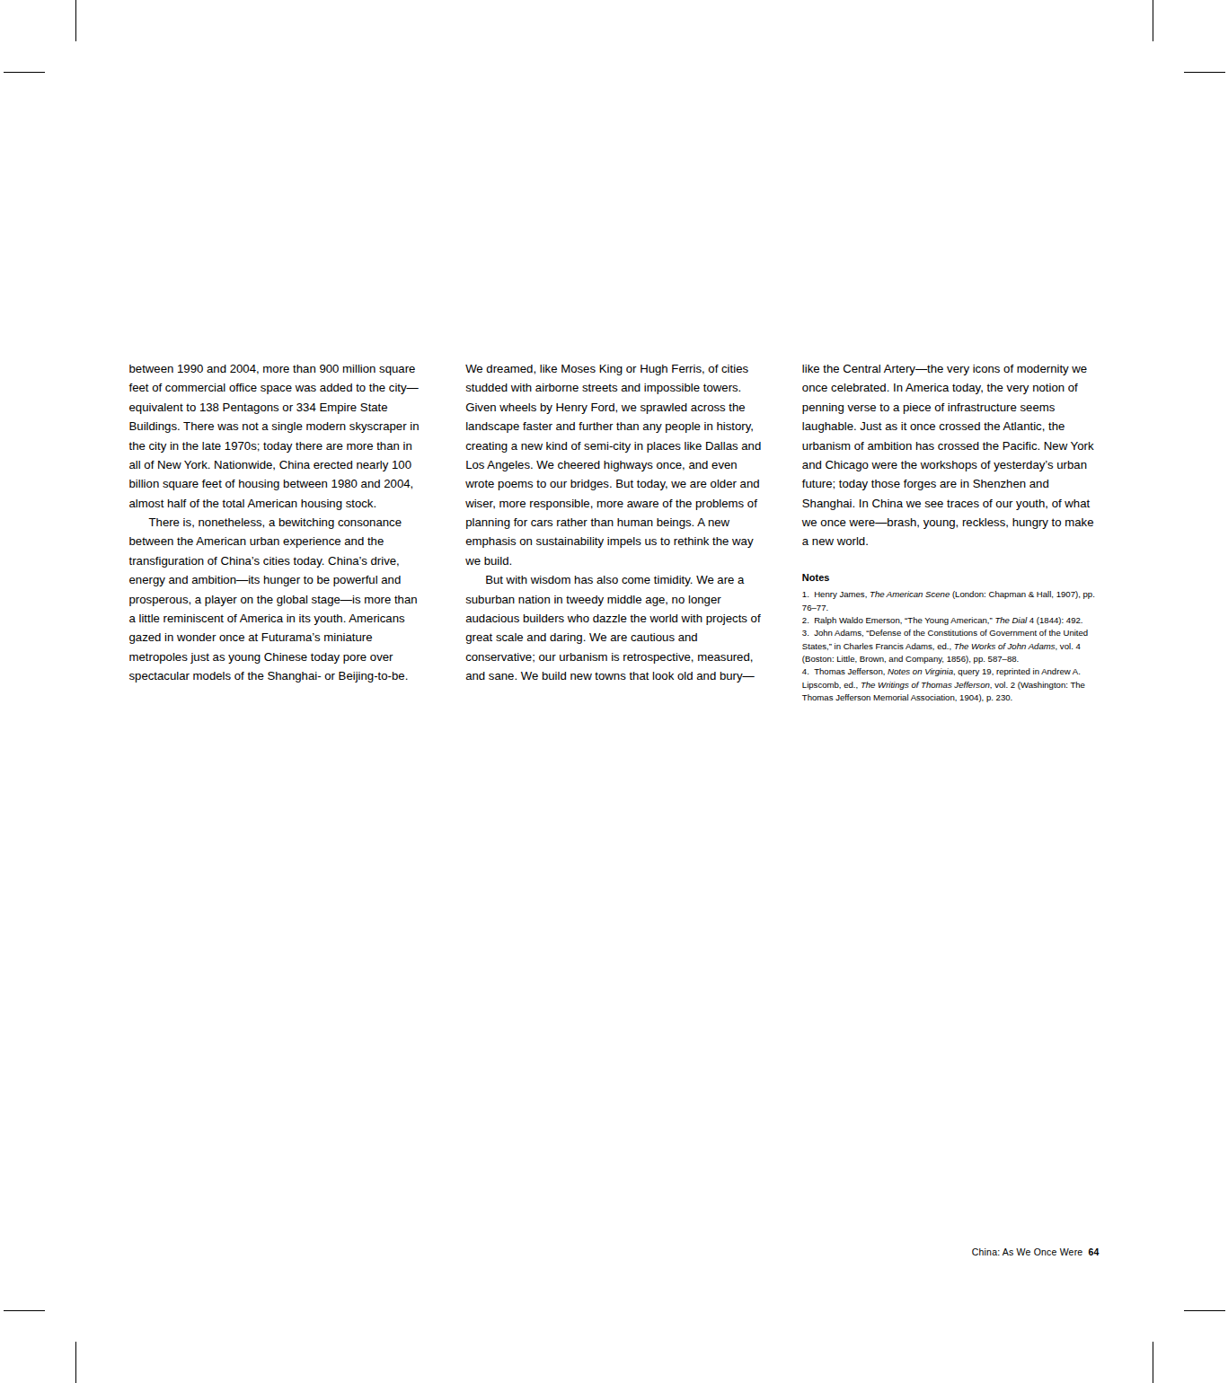between 1990 and 2004, more than 900 million square feet of commercial office space was added to the city—equivalent to 138 Pentagons or 334 Empire State Buildings. There was not a single modern skyscraper in the city in the late 1970s; today there are more than in all of New York. Nationwide, China erected nearly 100 billion square feet of housing between 1980 and 2004, almost half of the total American housing stock.
There is, nonetheless, a bewitching consonance between the American urban experience and the transfiguration of China’s cities today. China’s drive, energy and ambition—its hunger to be powerful and prosperous, a player on the global stage—is more than a little reminiscent of America in its youth. Americans gazed in wonder once at Futurama’s miniature metropoles just as young Chinese today pore over spectacular models of the Shanghai- or Beijing-to-be. We dreamed, like Moses King or Hugh Ferris, of cities studded with airborne streets and impossible towers. Given wheels by Henry Ford, we sprawled across the landscape faster and further than any people in history, creating a new kind of semi-city in places like Dallas and Los Angeles. We cheered highways once, and even wrote poems to our bridges. But today, we are older and wiser, more responsible, more aware of the problems of planning for cars rather than human beings. A new emphasis on sustainability impels us to rethink the way we build.
But with wisdom has also come timidity. We are a suburban nation in tweedy middle age, no longer audacious builders who dazzle the world with projects of great scale and daring. We are cautious and conservative; our urbanism is retrospective, measured, and sane. We build new towns that look old and bury—like the Central Artery—the very icons of modernity we once celebrated. In America today, the very notion of penning verse to a piece of infrastructure seems laughable. Just as it once crossed the Atlantic, the urbanism of ambition has crossed the Pacific. New York and Chicago were the workshops of yesterday’s urban future; today those forges are in Shenzhen and Shanghai. In China we see traces of our youth, of what we once were—brash, young, reckless, hungry to make a new world.
Notes
1. Henry James, The American Scene (London: Chapman & Hall, 1907), pp. 76–77.
2. Ralph Waldo Emerson, “The Young American,” The Dial 4 (1844): 492.
3. John Adams, “Defense of the Constitutions of Government of the United States,” in Charles Francis Adams, ed., The Works of John Adams, vol. 4 (Boston: Little, Brown, and Company, 1856), pp. 587–88.
4. Thomas Jefferson, Notes on Virginia, query 19, reprinted in Andrew A. Lipscomb, ed., The Writings of Thomas Jefferson, vol. 2 (Washington: The Thomas Jefferson Memorial Association, 1904), p. 230.
China: As We Once Were64